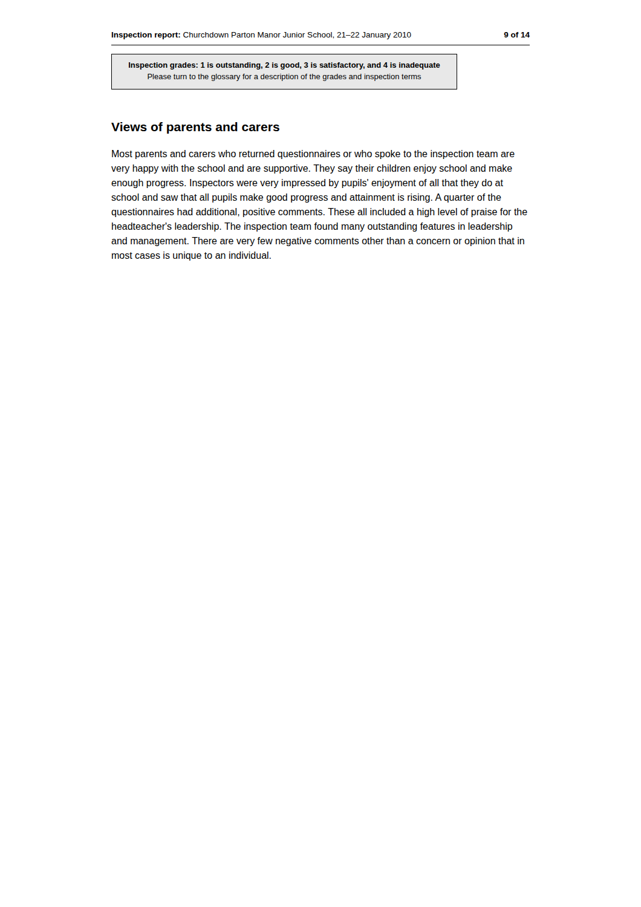Inspection report: Churchdown Parton Manor Junior School, 21–22 January 2010
9 of 14
Inspection grades: 1 is outstanding, 2 is good, 3 is satisfactory, and 4 is inadequate
Please turn to the glossary for a description of the grades and inspection terms
Views of parents and carers
Most parents and carers who returned questionnaires or who spoke to the inspection team are very happy with the school and are supportive. They say their children enjoy school and make enough progress. Inspectors were very impressed by pupils' enjoyment of all that they do at school and saw that all pupils make good progress and attainment is rising. A quarter of the questionnaires had additional, positive comments. These all included a high level of praise for the headteacher's leadership. The inspection team found many outstanding features in leadership and management. There are very few negative comments other than a concern or opinion that in most cases is unique to an individual.